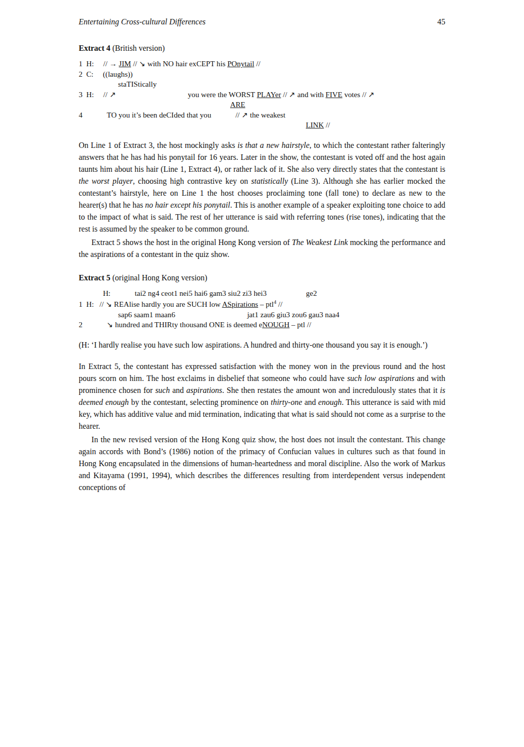Entertaining Cross-cultural Differences 45
Extract 4 (British version)
1 H: // → JIM // ↘ with NO hair exCEPT his POnytail // 2 C: ((laughs)) staTIStically 3 H: // ↗ you were the WORST PLAYer // ↗ and with FIVE votes // ↗ ARE 4 TO you it’s been deCIded that you // ↗ the weakest LINK //
On Line 1 of Extract 3, the host mockingly asks is that a new hairstyle, to which the contestant rather falteringly answers that he has had his ponytail for 16 years. Later in the show, the contestant is voted off and the host again taunts him about his hair (Line 1, Extract 4), or rather lack of it. She also very directly states that the contestant is the worst player, choosing high contrastive key on statistically (Line 3). Although she has earlier mocked the contestant’s hairstyle, here on Line 1 the host chooses proclaiming tone (fall tone) to declare as new to the hearer(s) that he has no hair except his ponytail. This is another example of a speaker exploiting tone choice to add to the impact of what is said. The rest of her utterance is said with referring tones (rise tones), indicating that the rest is assumed by the speaker to be common ground.
Extract 5 shows the host in the original Hong Kong version of The Weakest Link mocking the performance and the aspirations of a contestant in the quiz show.
Extract 5 (original Hong Kong version)
H: tai2 ng4 ceot1 nei5 hai6 gam3 siu2 zi3 hei3 ge2 1 H: // ↘ REAlise hardly you are SUCH low ASpirations – ptl4 // sap6 saam1 maan6 jat1 zau6 giu3 zou6 gau3 naa4 2 ↘ hundred and THIRty thousand ONE is deemed eNOUGH – ptl //
(H: ‘I hardly realise you have such low aspirations. A hundred and thirty-one thousand you say it is enough.’)
In Extract 5, the contestant has expressed satisfaction with the money won in the previous round and the host pours scorn on him. The host exclaims in disbelief that someone who could have such low aspirations and with prominence chosen for such and aspirations. She then restates the amount won and incredulously states that it is deemed enough by the contestant, selecting prominence on thirty-one and enough. This utterance is said with mid key, which has additive value and mid termination, indicating that what is said should not come as a surprise to the hearer.
In the new revised version of the Hong Kong quiz show, the host does not insult the contestant. This change again accords with Bond’s (1986) notion of the primacy of Confucian values in cultures such as that found in Hong Kong encapsulated in the dimensions of human-heartedness and moral discipline. Also the work of Markus and Kitayama (1991, 1994), which describes the differences resulting from interdependent versus independent conceptions of